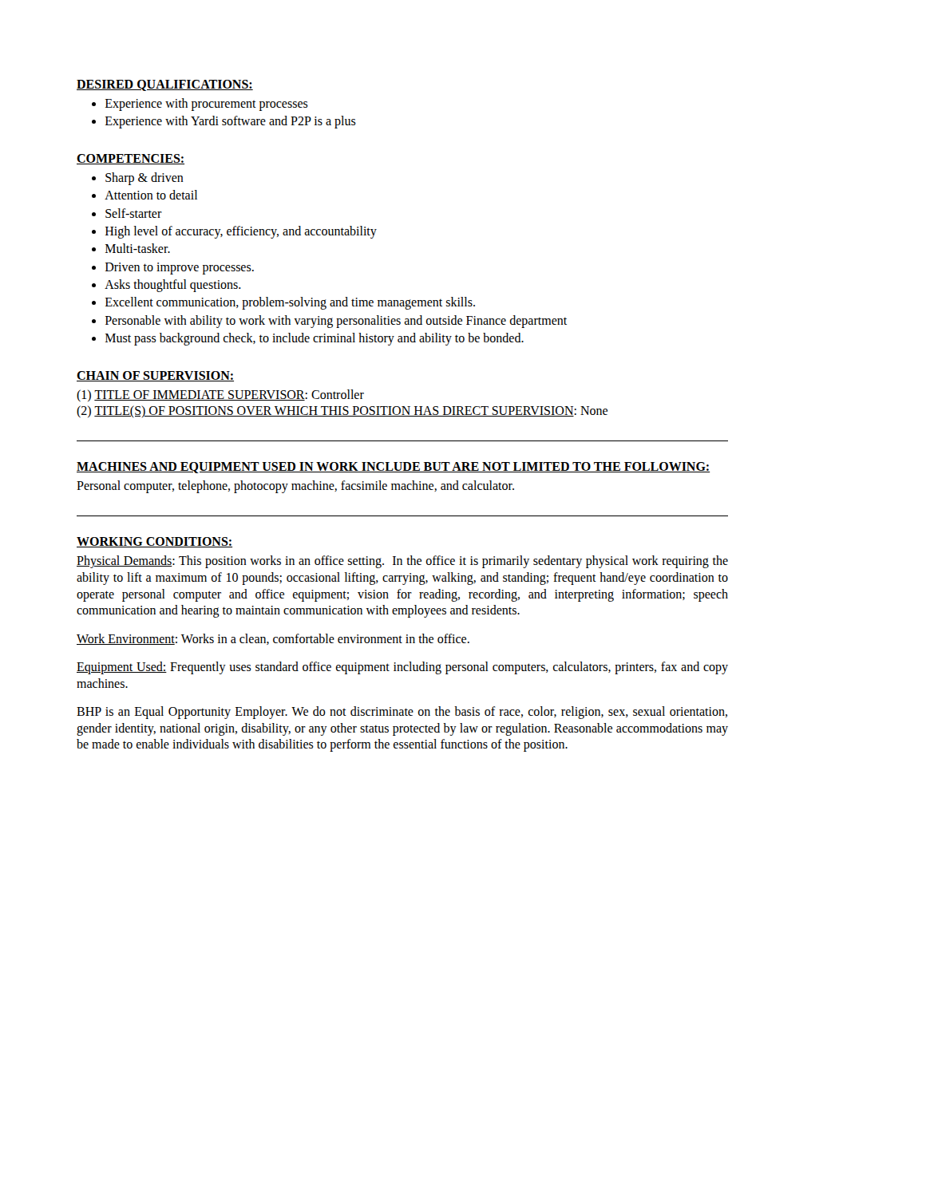DESIRED QUALIFICATIONS:
Experience with procurement processes
Experience with Yardi software and P2P is a plus
COMPETENCIES:
Sharp & driven
Attention to detail
Self-starter
High level of accuracy, efficiency, and accountability
Multi-tasker.
Driven to improve processes.
Asks thoughtful questions.
Excellent communication, problem-solving and time management skills.
Personable with ability to work with varying personalities and outside Finance department
Must pass background check, to include criminal history and ability to be bonded.
CHAIN OF SUPERVISION:
(1) TITLE OF IMMEDIATE SUPERVISOR: Controller
(2) TITLE(S) OF POSITIONS OVER WHICH THIS POSITION HAS DIRECT SUPERVISION: None
MACHINES AND EQUIPMENT USED IN WORK INCLUDE BUT ARE NOT LIMITED TO THE FOLLOWING:
Personal computer, telephone, photocopy machine, facsimile machine, and calculator.
WORKING CONDITIONS:
Physical Demands: This position works in an office setting. In the office it is primarily sedentary physical work requiring the ability to lift a maximum of 10 pounds; occasional lifting, carrying, walking, and standing; frequent hand/eye coordination to operate personal computer and office equipment; vision for reading, recording, and interpreting information; speech communication and hearing to maintain communication with employees and residents.
Work Environment: Works in a clean, comfortable environment in the office.
Equipment Used: Frequently uses standard office equipment including personal computers, calculators, printers, fax and copy machines.
BHP is an Equal Opportunity Employer. We do not discriminate on the basis of race, color, religion, sex, sexual orientation, gender identity, national origin, disability, or any other status protected by law or regulation. Reasonable accommodations may be made to enable individuals with disabilities to perform the essential functions of the position.